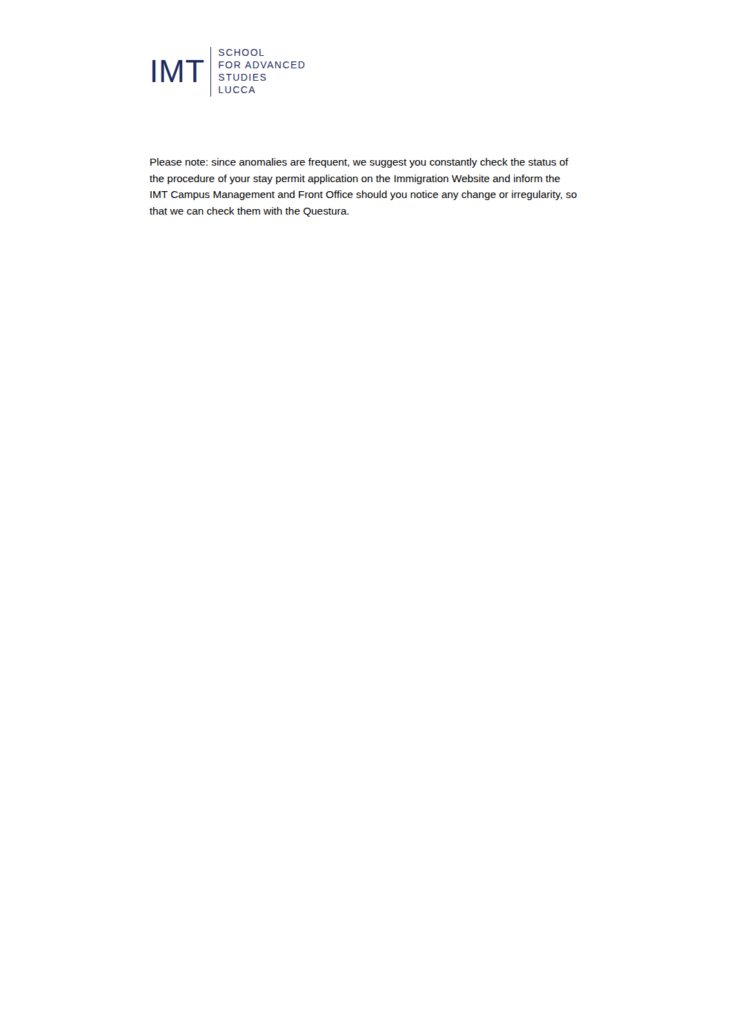IMT
School for Advanced Studies Lucca
Please note: since anomalies are frequent, we suggest you constantly check the status of the procedure of your stay permit application on the Immigration Website and inform the IMT Campus Management and Front Office should you notice any change or irregularity, so that we can check them with the Questura.